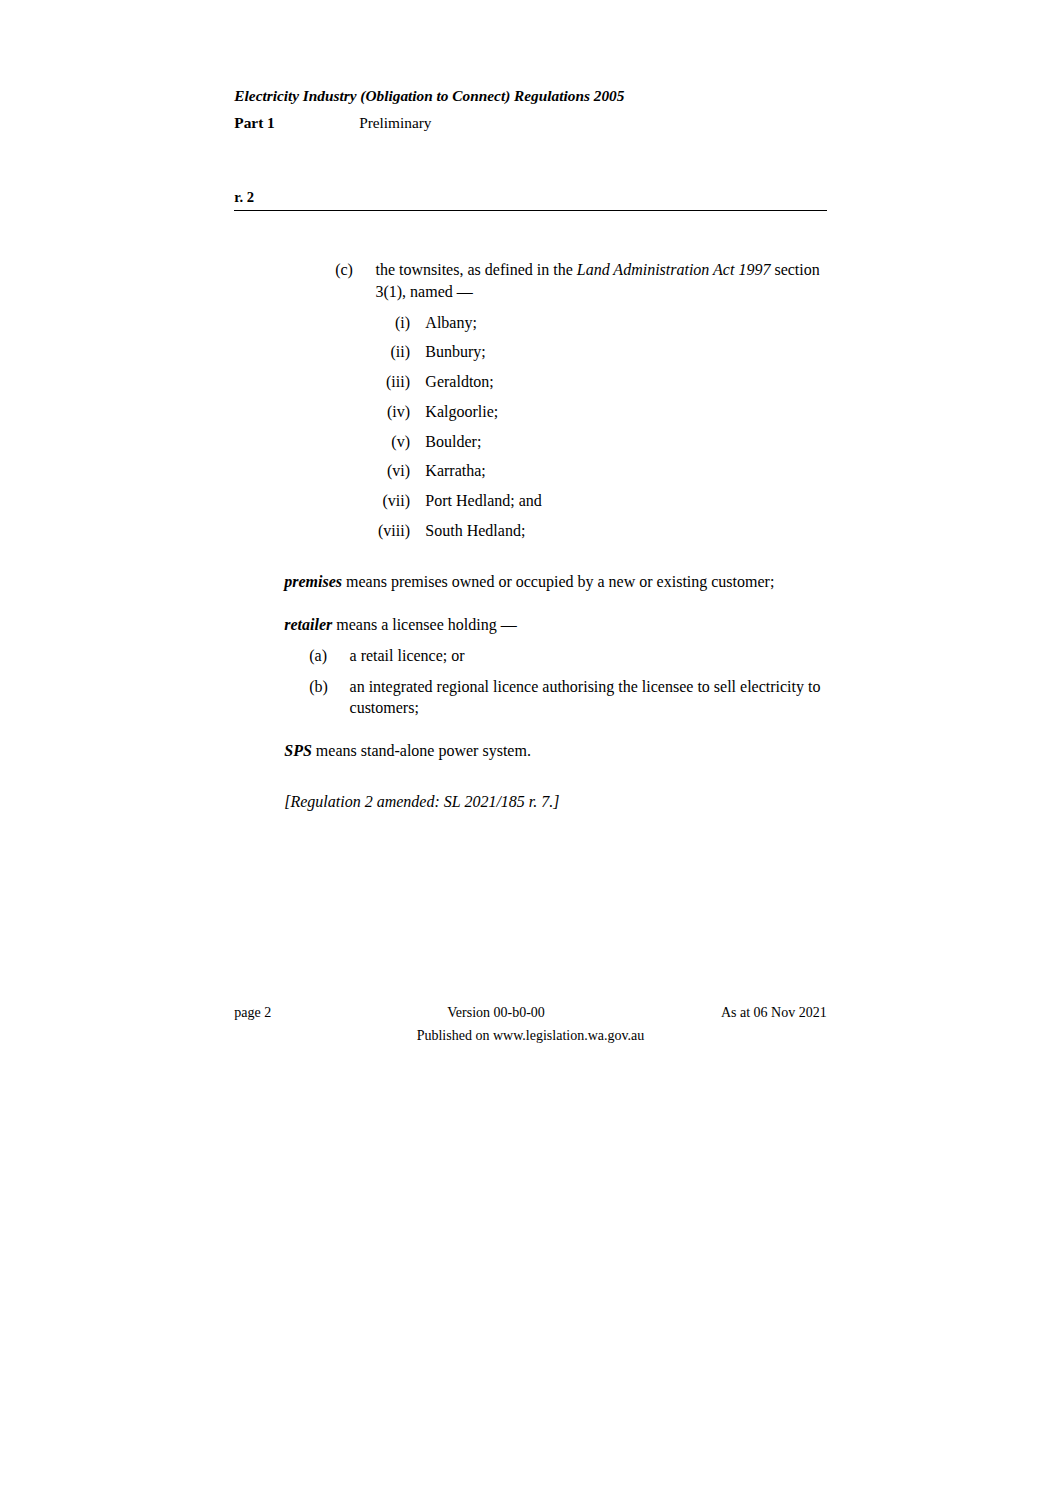Electricity Industry (Obligation to Connect) Regulations 2005
Part 1 Preliminary
r. 2
(c)
the townsites, as defined in the Land Administration Act 1997 section 3(1), named —
(i) Albany;
(ii) Bunbury;
(iii) Geraldton;
(iv) Kalgoorlie;
(v) Boulder;
(vi) Karratha;
(vii) Port Hedland; and
(viii) South Hedland;
premises means premises owned or occupied by a new or existing customer;
retailer means a licensee holding —
(a)
a retail licence; or
(b)
an integrated regional licence authorising the licensee to sell electricity to customers;
SPS means stand-alone power system.
[Regulation 2 amended: SL 2021/185 r. 7.]
page 2
Version 00-b0-00
As at 06 Nov 2021
Published on www.legislation.wa.gov.au